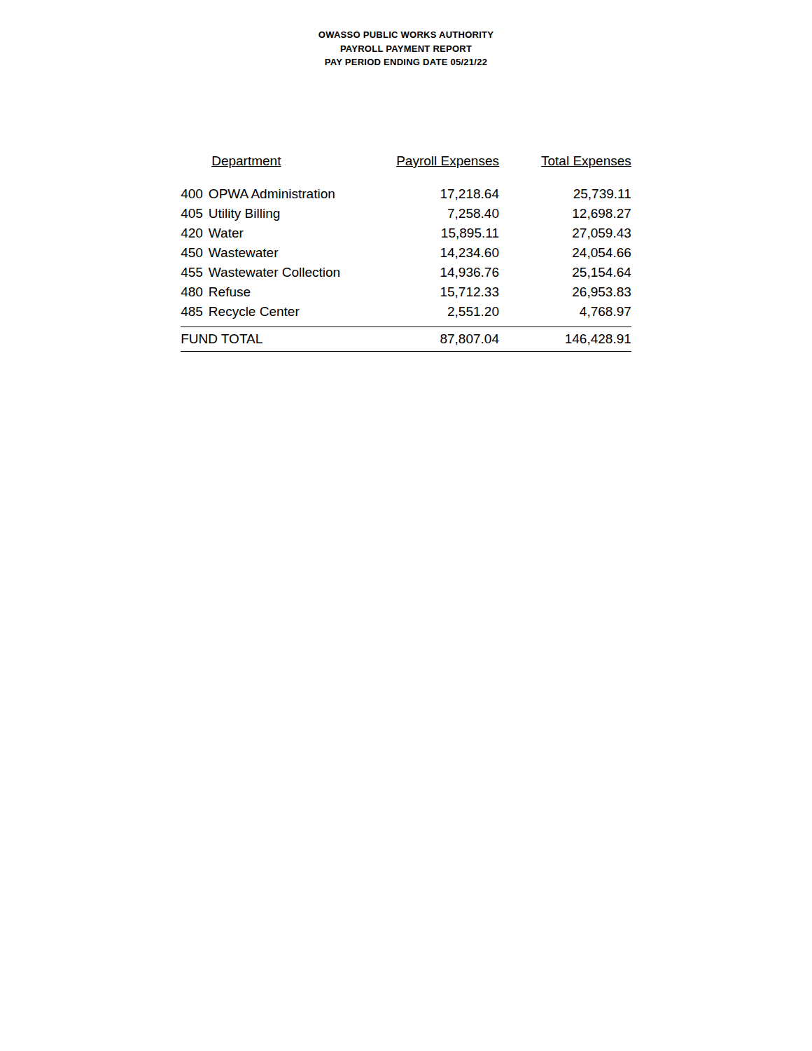OWASSO PUBLIC WORKS AUTHORITY
PAYROLL PAYMENT REPORT
PAY PERIOD ENDING DATE 05/21/22
| Department | Payroll Expenses | Total Expenses |
| --- | --- | --- |
| 400 | OPWA Administration | 17,218.64 | 25,739.11 |
| 405 | Utility Billing | 7,258.40 | 12,698.27 |
| 420 | Water | 15,895.11 | 27,059.43 |
| 450 | Wastewater | 14,234.60 | 24,054.66 |
| 455 | Wastewater Collection | 14,936.76 | 25,154.64 |
| 480 | Refuse | 15,712.33 | 26,953.83 |
| 485 | Recycle Center | 2,551.20 | 4,768.97 |
| FUND TOTAL | 87,807.04 | 146,428.91 |